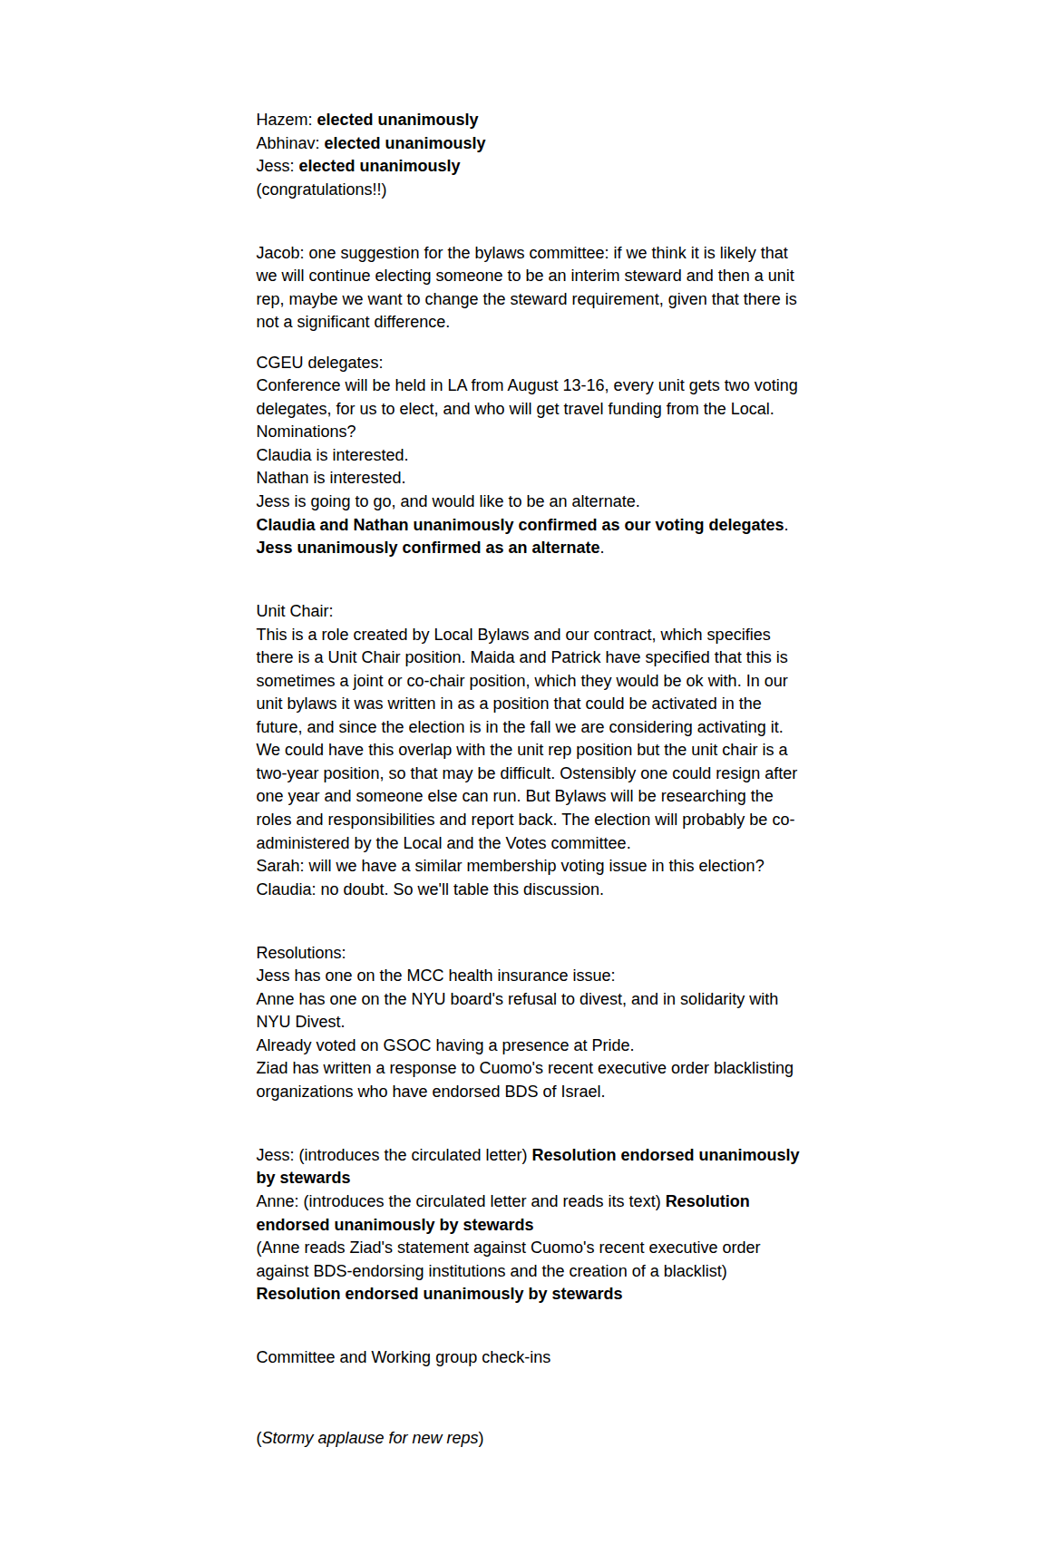Hazem: elected unanimously
Abhinav: elected unanimously
Jess: elected unanimously
(congratulations!!)
Jacob: one suggestion for the bylaws committee: if we think it is likely that we will continue electing someone to be an interim steward and then a unit rep, maybe we want to change the steward requirement, given that there is not a significant difference.
CGEU delegates:
Conference will be held in LA from August 13-16, every unit gets two voting delegates, for us to elect, and who will get travel funding from the Local. Nominations?
Claudia is interested.
Nathan is interested.
Jess is going to go, and would like to be an alternate.
Claudia and Nathan unanimously confirmed as our voting delegates. Jess unanimously confirmed as an alternate.
Unit Chair:
This is a role created by Local Bylaws and our contract, which specifies there is a Unit Chair position. Maida and Patrick have specified that this is sometimes a joint or co-chair position, which they would be ok with. In our unit bylaws it was written in as a position that could be activated in the future, and since the election is in the fall we are considering activating it. We could have this overlap with the unit rep position but the unit chair is a two-year position, so that may be difficult. Ostensibly one could resign after one year and someone else can run. But Bylaws will be researching the roles and responsibilities and report back. The election will probably be co-administered by the Local and the Votes committee.
Sarah: will we have a similar membership voting issue in this election?
Claudia: no doubt. So we'll table this discussion.
Resolutions:
Jess has one on the MCC health insurance issue:
Anne has one on the NYU board's refusal to divest, and in solidarity with NYU Divest.
Already voted on GSOC having a presence at Pride.
Ziad has written a response to Cuomo's recent executive order blacklisting organizations who have endorsed BDS of Israel.
Jess: (introduces the circulated letter) Resolution endorsed unanimously by stewards
Anne: (introduces the circulated letter and reads its text) Resolution endorsed unanimously by stewards
(Anne reads Ziad's statement against Cuomo's recent executive order against BDS-endorsing institutions and the creation of a blacklist)
Resolution endorsed unanimously by stewards
Committee and Working group check-ins
(Stormy applause for new reps)